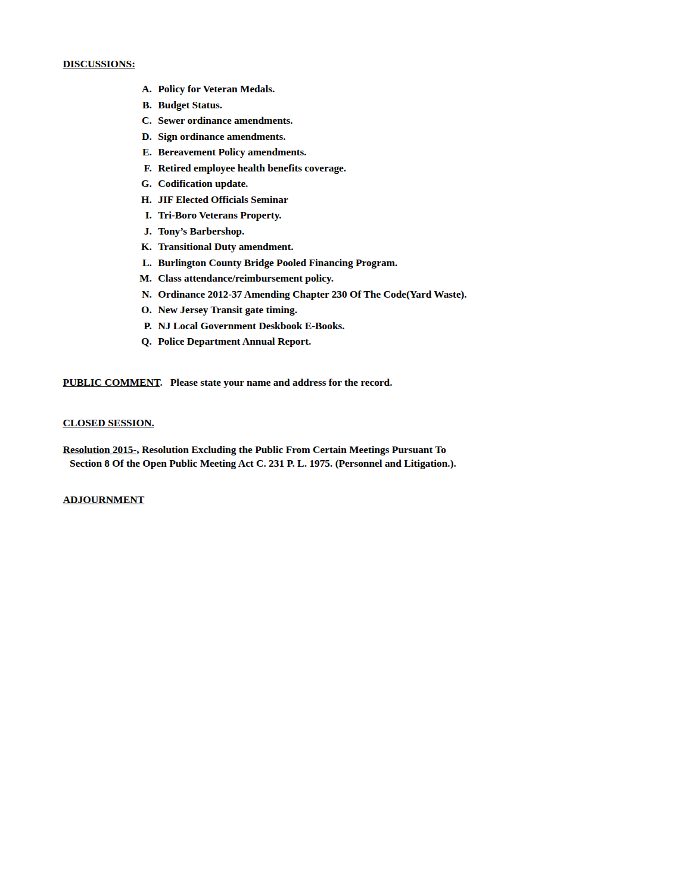DISCUSSIONS:
Policy for Veteran Medals.
Budget Status.
Sewer ordinance amendments.
Sign ordinance amendments.
Bereavement Policy amendments.
Retired employee health benefits coverage.
Codification update.
JIF Elected Officials Seminar
Tri-Boro Veterans Property.
Tony’s Barbershop.
Transitional Duty amendment.
Burlington County Bridge Pooled Financing Program.
Class attendance/reimbursement policy.
Ordinance 2012-37 Amending Chapter 230 Of The Code(Yard Waste).
New Jersey Transit gate timing.
NJ Local Government Deskbook E-Books.
Police Department Annual Report.
PUBLIC COMMENT. Please state your name and address for the record.
CLOSED SESSION.
Resolution 2015-, Resolution Excluding the Public From Certain Meetings Pursuant To
Section 8 Of the Open Public Meeting Act C. 231 P. L. 1975. (Personnel and Litigation.).
ADJOURNMENT